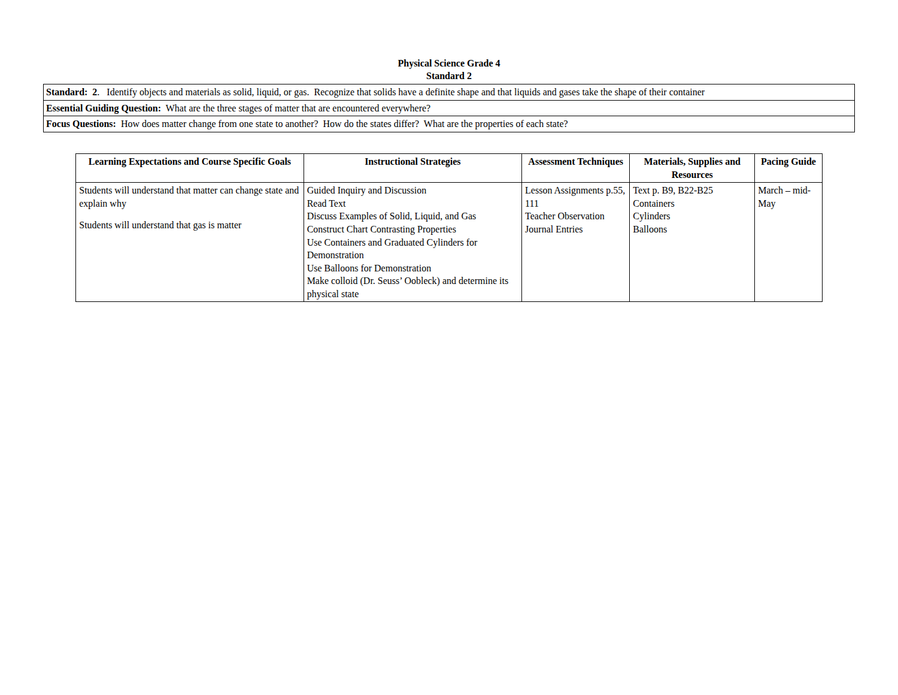Physical Science Grade 4
Standard 2
| Standard: 2 . Identify objects and materials as solid, liquid, or gas. Recognize that solids have a definite shape and that liquids and gases take the shape of their container |
| Essential Guiding Question: What are the three stages of matter that are encountered everywhere? |
| Focus Questions: How does matter change from one state to another? How do the states differ? What are the properties of each state? |
| Learning Expectations and Course Specific Goals | Instructional Strategies | Assessment Techniques | Materials, Supplies and Resources | Pacing Guide |
| --- | --- | --- | --- | --- |
| Students will understand that matter can change state and explain why Students will understand that gas is matter | Guided Inquiry and Discussion Read Text Discuss Examples of Solid, Liquid, and Gas Construct Chart Contrasting Properties Use Containers and Graduated Cylinders for Demonstration Use Balloons for Demonstration Make colloid (Dr. Seuss’ Oobleck) and determine its physical state | Lesson Assignments p.55, 111 Teacher Observation Journal Entries | Text p. B9, B22-B25 Containers Cylinders Balloons | March – mid-May |